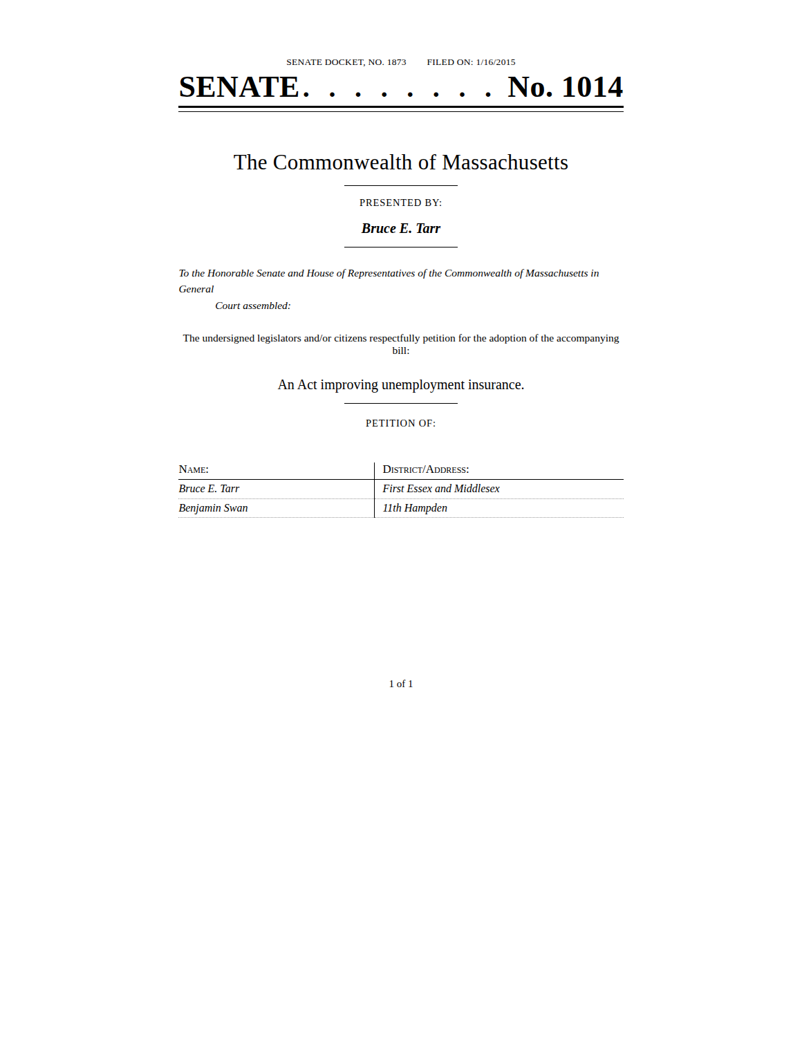SENATE DOCKET, NO. 1873 FILED ON: 1/16/2015
SENATE . . . . . . . . . . . . . . . No. 1014
The Commonwealth of Massachusetts
PRESENTED BY:
Bruce E. Tarr
To the Honorable Senate and House of Representatives of the Commonwealth of Massachusetts in General Court assembled:
The undersigned legislators and/or citizens respectfully petition for the adoption of the accompanying bill:
An Act improving unemployment insurance.
PETITION OF:
| Name: | District/Address: |
| --- | --- |
| Bruce E. Tarr | First Essex and Middlesex |
| Benjamin Swan | 11th Hampden |
1 of 1